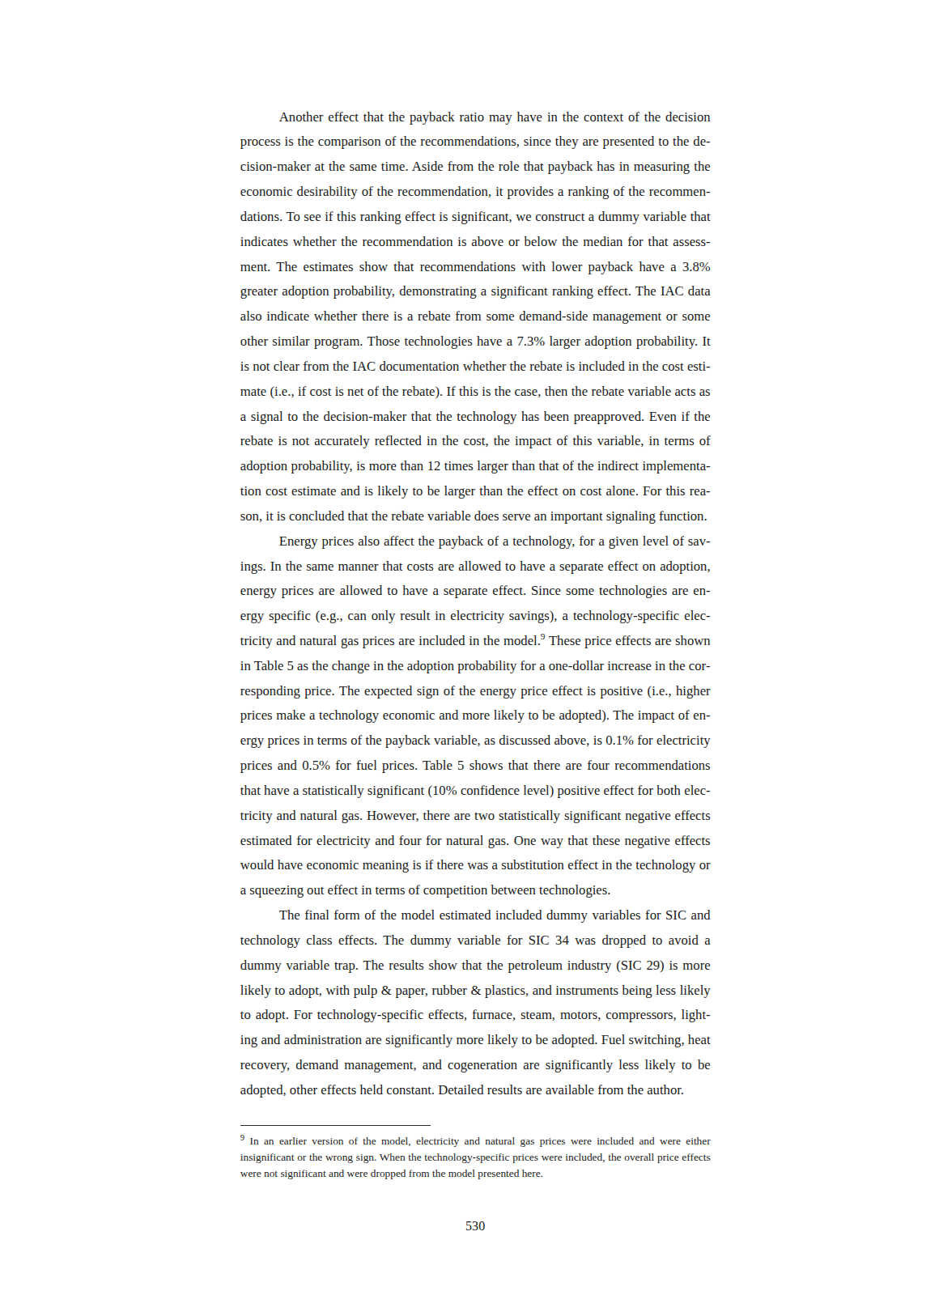Another effect that the payback ratio may have in the context of the decision process is the comparison of the recommendations, since they are presented to the decision-maker at the same time. Aside from the role that payback has in measuring the economic desirability of the recommendation, it provides a ranking of the recommendations. To see if this ranking effect is significant, we construct a dummy variable that indicates whether the recommendation is above or below the median for that assessment. The estimates show that recommendations with lower payback have a 3.8% greater adoption probability, demonstrating a significant ranking effect. The IAC data also indicate whether there is a rebate from some demand-side management or some other similar program. Those technologies have a 7.3% larger adoption probability. It is not clear from the IAC documentation whether the rebate is included in the cost estimate (i.e., if cost is net of the rebate). If this is the case, then the rebate variable acts as a signal to the decision-maker that the technology has been preapproved. Even if the rebate is not accurately reflected in the cost, the impact of this variable, in terms of adoption probability, is more than 12 times larger than that of the indirect implementation cost estimate and is likely to be larger than the effect on cost alone. For this reason, it is concluded that the rebate variable does serve an important signaling function.
Energy prices also affect the payback of a technology, for a given level of savings. In the same manner that costs are allowed to have a separate effect on adoption, energy prices are allowed to have a separate effect. Since some technologies are energy specific (e.g., can only result in electricity savings), a technology-specific electricity and natural gas prices are included in the model.9 These price effects are shown in Table 5 as the change in the adoption probability for a one-dollar increase in the corresponding price. The expected sign of the energy price effect is positive (i.e., higher prices make a technology economic and more likely to be adopted). The impact of energy prices in terms of the payback variable, as discussed above, is 0.1% for electricity prices and 0.5% for fuel prices. Table 5 shows that there are four recommendations that have a statistically significant (10% confidence level) positive effect for both electricity and natural gas. However, there are two statistically significant negative effects estimated for electricity and four for natural gas. One way that these negative effects would have economic meaning is if there was a substitution effect in the technology or a squeezing out effect in terms of competition between technologies.
The final form of the model estimated included dummy variables for SIC and technology class effects. The dummy variable for SIC 34 was dropped to avoid a dummy variable trap. The results show that the petroleum industry (SIC 29) is more likely to adopt, with pulp & paper, rubber & plastics, and instruments being less likely to adopt. For technology-specific effects, furnace, steam, motors, compressors, lighting and administration are significantly more likely to be adopted. Fuel switching, heat recovery, demand management, and cogeneration are significantly less likely to be adopted, other effects held constant. Detailed results are available from the author.
9 In an earlier version of the model, electricity and natural gas prices were included and were either insignificant or the wrong sign. When the technology-specific prices were included, the overall price effects were not significant and were dropped from the model presented here.
530